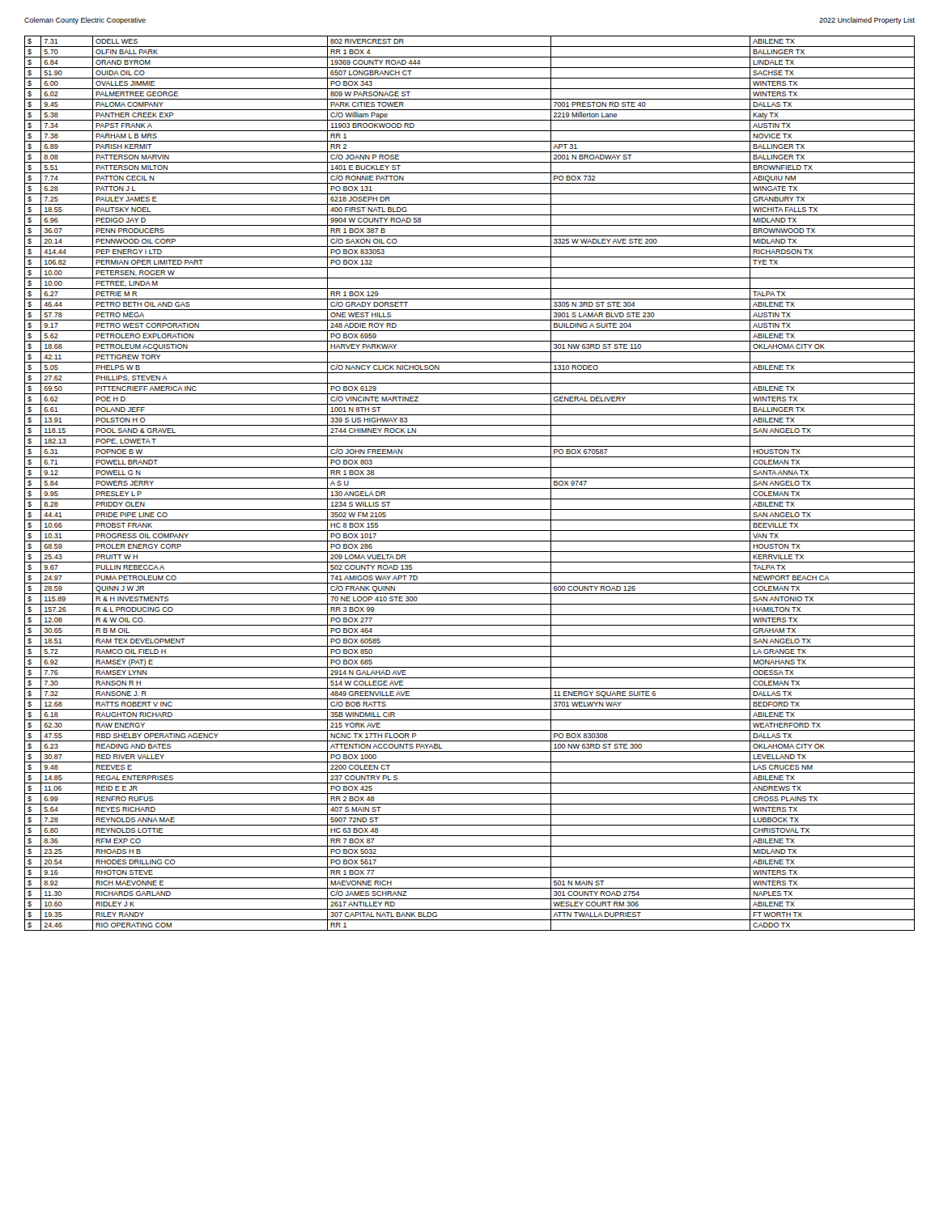Coleman County Electric Cooperative 2022 Unclaimed Property List
| $ | 7.31 | ODELL WES | 802 RIVERCREST DR | | ABILENE TX |
| $ | 5.70 | OLFIN BALL PARK | RR 1 BOX 4 | | BALLINGER TX |
| $ | 6.84 | ORAND BYROM | 19369 COUNTY ROAD 444 | | LINDALE TX |
| $ | 51.90 | OUIDA OIL CO | 6507 LONGBRANCH CT | | SACHSE TX |
| $ | 6.00 | OVALLES JIMMIE | PO BOX 343 | | WINTERS TX |
| $ | 6.02 | PALMERTREE GEORGE | 809 W PARSONAGE ST | | WINTERS TX |
| $ | 9.45 | PALOMA COMPANY | PARK CITIES TOWER | 7001 PRESTON RD STE 40 | DALLAS TX |
| $ | 5.38 | PANTHER CREEK EXP | C/O William Pape | 2219 Millerton Lane | Katy TX |
| $ | 7.34 | PAPST FRANK A | 11903 BROOKWOOD RD | | AUSTIN TX |
| $ | 7.38 | PARHAM L B MRS | RR 1 | | NOVICE TX |
| $ | 6.89 | PARISH KERMIT | RR 2 | APT 31 | BALLINGER TX |
| $ | 8.08 | PATTERSON MARVIN | C/O JOANN P ROSE | 2001 N BROADWAY ST | BALLINGER TX |
| $ | 5.51 | PATTERSON MILTON | 1401 E BUCKLEY ST | | BROWNFIELD TX |
| $ | 7.74 | PATTON CECIL N | C/O RONNIE PATTON | PO BOX 732 | ABIQUIU NM |
| $ | 6.28 | PATTON J L | PO BOX 131 | | WINGATE TX |
| $ | 7.25 | PAULEY JAMES E | 6218 JOSEPH DR | | GRANBURY TX |
| $ | 18.55 | PAUTSKY NOEL | 400 FIRST NATL BLDG | | WICHITA FALLS TX |
| $ | 6.96 | PEDIGO JAY D | 9904 W COUNTY ROAD 58 | | MIDLAND TX |
| $ | 36.07 | PENN PRODUCERS | RR 1 BOX 387 B | | BROWNWOOD TX |
| $ | 20.14 | PENNWOOD OIL CORP | C/O SAXON OIL CO | 3325 W WADLEY AVE STE 200 | MIDLAND TX |
| $ | 414.44 | PEP ENERGY I LTD | PO BOX 833053 | | RICHARDSON TX |
| $ | 106.82 | PERMIAN OPER LIMITED PART | PO BOX 132 | | TYE TX |
| $ | 10.00 | PETERSEN, ROGER W | | | |
| $ | 10.00 | PETREE, LINDA M | | | |
| $ | 6.27 | PETRIE M R | RR 1 BOX 129 | | TALPA TX |
| $ | 46.44 | PETRO BETH OIL AND GAS | C/O GRADY DORSETT | 3305 N 3RD ST STE 304 | ABILENE TX |
| $ | 57.78 | PETRO MEGA | ONE WEST HILLS | 3901 S LAMAR BLVD STE 230 | AUSTIN TX |
| $ | 9.17 | PETRO WEST CORPORATION | 248 ADDIE ROY RD | BUILDING A SUITE 204 | AUSTIN TX |
| $ | 5.62 | PETROLERO EXPLORATION | PO BOX 6959 | | ABILENE TX |
| $ | 18.68 | PETROLEUM ACQUISTION | HARVEY PARKWAY | 301 NW 63RD ST STE 110 | OKLAHOMA CITY OK |
| $ | 42.11 | PETTIGREW TORY | | | |
| $ | 5.05 | PHELPS W B | C/O NANCY CLICK NICHOLSON | 1310 RODEO | ABILENE TX |
| $ | 27.62 | PHILLIPS, STEVEN A | | | |
| $ | 69.50 | PITTENCRIEFF AMERICA INC | PO BOX 6129 | | ABILENE TX |
| $ | 6.62 | POE H D | C/O VINCINTE MARTINEZ | GENERAL DELIVERY | WINTERS TX |
| $ | 6.61 | POLAND JEFF | 1001 N 8TH ST | | BALLINGER TX |
| $ | 13.91 | POLSTON H O | 339 S US HIGHWAY 83 | | ABILENE TX |
| $ | 118.15 | POOL SAND & GRAVEL | 2744 CHIMNEY ROCK LN | | SAN ANGELO TX |
| $ | 182.13 | POPE, LOWETA T | | | |
| $ | 6.31 | POPNOE B W | C/O JOHN FREEMAN | PO BOX 670587 | HOUSTON TX |
| $ | 6.71 | POWELL BRANDT | PO BOX 803 | | COLEMAN TX |
| $ | 9.12 | POWELL G N | RR 1 BOX 38 | | SANTA ANNA TX |
| $ | 5.84 | POWERS JERRY | A S U | BOX 9747 | SAN ANGELO TX |
| $ | 9.95 | PRESLEY L P | 130 ANGELA DR | | COLEMAN TX |
| $ | 8.28 | PRIDDY OLEN | 1234 S WILLIS ST | | ABILENE TX |
| $ | 44.41 | PRIDE PIPE LINE CO | 3502 W FM 2105 | | SAN ANGELO TX |
| $ | 10.66 | PROBST FRANK | HC 8 BOX 155 | | BEEVILLE TX |
| $ | 10.31 | PROGRESS OIL COMPANY | PO BOX 1017 | | VAN TX |
| $ | 68.59 | PROLER ENERGY CORP | PO BOX 286 | | HOUSTON TX |
| $ | 25.43 | PRUITT W H | 209 LOMA VUELTA DR | | KERRVILLE TX |
| $ | 9.67 | PULLIN REBECCA A | 502 COUNTY ROAD 135 | | TALPA TX |
| $ | 24.97 | PUMA PETROLEUM CO | 741 AMIGOS WAY APT 7D | | NEWPORT BEACH CA |
| $ | 28.59 | QUINN J W JR | C/O FRANK QUINN | 600 COUNTY ROAD 126 | COLEMAN TX |
| $ | 115.89 | R & H INVESTMENTS | 70 NE LOOP 410 STE 300 | | SAN ANTONIO TX |
| $ | 157.26 | R & L PRODUCING CO | RR 3 BOX 99 | | HAMILTON TX |
| $ | 12.08 | R & W OIL CO. | PO BOX 277 | | WINTERS TX |
| $ | 30.65 | R B M OIL | PO BOX 464 | | GRAHAM TX |
| $ | 18.51 | RAM TEX DEVELOPMENT | PO BOX 60585 | | SAN ANGELO TX |
| $ | 5.72 | RAMCO OIL FIELD H | PO BOX 850 | | LA GRANGE TX |
| $ | 6.92 | RAMSEY (PAT) E | PO BOX 685 | | MONAHANS TX |
| $ | 7.76 | RAMSEY LYNN | 2914 N GALAHAD AVE | | ODESSA TX |
| $ | 7.30 | RANSON R H | 514 W COLLEGE AVE | | COLEMAN TX |
| $ | 7.32 | RANSONE J. R | 4849 GREENVILLE AVE | 11 ENERGY SQUARE SUITE 6 | DALLAS TX |
| $ | 12.68 | RATTS ROBERT V INC | C/O BOB RATTS | 3701 WELWYN WAY | BEDFORD TX |
| $ | 6.18 | RAUGHTON RICHARD | 35B WINDMILL CIR | | ABILENE TX |
| $ | 62.30 | RAW ENERGY | 215 YORK AVE | | WEATHERFORD TX |
| $ | 47.55 | RBD SHELBY OPERATING AGENCY | NCNC TX 17TH FLOOR P | PO BOX 830308 | DALLAS TX |
| $ | 6.23 | READING AND BATES | ATTENTION ACCOUNTS PAYABL | 100 NW 63RD ST STE 300 | OKLAHOMA CITY OK |
| $ | 30.87 | RED RIVER VALLEY | PO BOX 1000 | | LEVELLAND TX |
| $ | 9.48 | REEVES E | 2200 COLEEN CT | | LAS CRUCES NM |
| $ | 14.85 | REGAL ENTERPRISES | 237 COUNTRY PL S | | ABILENE TX |
| $ | 11.06 | REID E E JR | PO BOX 425 | | ANDREWS TX |
| $ | 6.99 | RENFRO RUFUS | RR 2 BOX 48 | | CROSS PLAINS TX |
| $ | 5.64 | REYES RICHARD | 407 S MAIN ST | | WINTERS TX |
| $ | 7.28 | REYNOLDS ANNA MAE | 5907 72ND ST | | LUBBOCK TX |
| $ | 6.80 | REYNOLDS LOTTIE | HC 63 BOX 48 | | CHRISTOVAL TX |
| $ | 8.36 | RFM EXP CO | RR 7 BOX 87 | | ABILENE TX |
| $ | 23.25 | RHOADS H B | PO BOX 5032 | | MIDLAND TX |
| $ | 20.54 | RHODES DRILLING CO | PO BOX 5617 | | ABILENE TX |
| $ | 9.16 | RHOTON STEVE | RR 1 BOX 77 | | WINTERS TX |
| $ | 8.92 | RICH MAEVONNE E | MAEVONNE RICH | 501 N MAIN ST | WINTERS TX |
| $ | 11.30 | RICHARDS GARLAND | C/O JAMES SCHRANZ | 301 COUNTY ROAD 2754 | NAPLES TX |
| $ | 10.60 | RIDLEY J K | 2617 ANTILLEY RD | WESLEY COURT RM 306 | ABILENE TX |
| $ | 19.35 | RILEY RANDY | 307 CAPITAL NATL BANK BLDG | ATTN TWALLA DUPRIEST | FT WORTH TX |
| $ | 24.46 | RIO OPERATING COM | RR 1 | | CADDO TX |